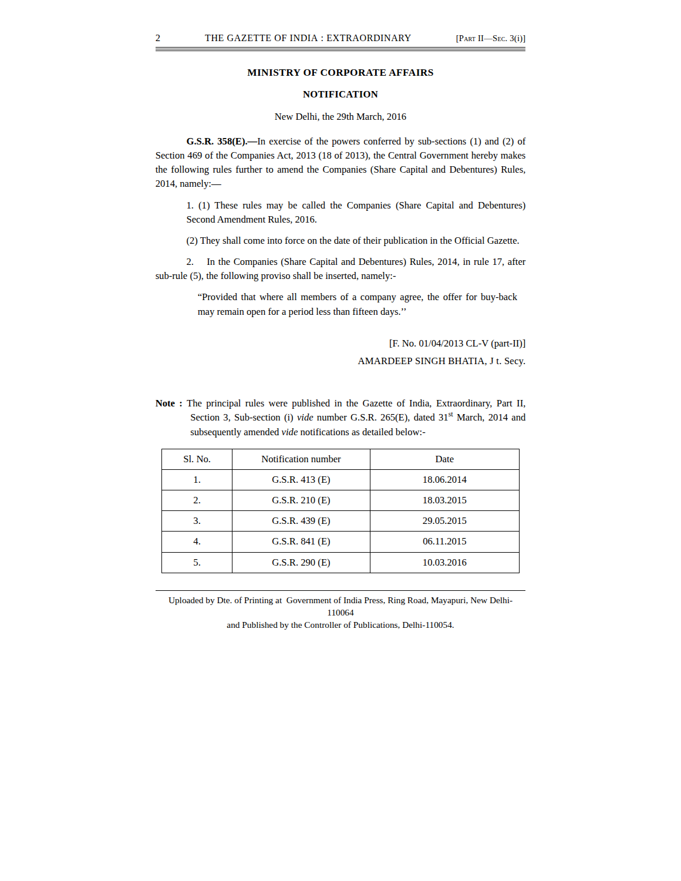2 THE GAZETTE OF INDIA : EXTRAORDINARY [Part II—Sec. 3(i)]
MINISTRY OF CORPORATE AFFAIRS
NOTIFICATION
New Delhi, the 29th March, 2016
G.S.R. 358(E).—In exercise of the powers conferred by sub-sections (1) and (2) of Section 469 of the Companies Act, 2013 (18 of 2013), the Central Government hereby makes the following rules further to amend the Companies (Share Capital and Debentures) Rules, 2014, namely:—
1. (1) These rules may be called the Companies (Share Capital and Debentures) Second Amendment Rules, 2016.
(2) They shall come into force on the date of their publication in the Official Gazette.
2. In the Companies (Share Capital and Debentures) Rules, 2014, in rule 17, after sub-rule (5), the following proviso shall be inserted, namely:-
“Provided that where all members of a company agree, the offer for buy-back may remain open for a period less than fifteen days.’’
[F. No. 01/04/2013 CL-V (part-II)]
AMARDEEP SINGH BHATIA, J t. Secy.
Note : The principal rules were published in the Gazette of India, Extraordinary, Part II, Section 3, Sub-section (i) vide number G.S.R. 265(E), dated 31st March, 2014 and subsequently amended vide notifications as detailed below:-
| Sl. No. | Notification number | Date |
| --- | --- | --- |
| 1. | G.S.R. 413 (E) | 18.06.2014 |
| 2. | G.S.R. 210 (E) | 18.03.2015 |
| 3. | G.S.R. 439 (E) | 29.05.2015 |
| 4. | G.S.R. 841 (E) | 06.11.2015 |
| 5. | G.S.R. 290 (E) | 10.03.2016 |
Uploaded by Dte. of Printing at Government of India Press, Ring Road, Mayapuri, New Delhi-110064
and Published by the Controller of Publications, Delhi-110054.